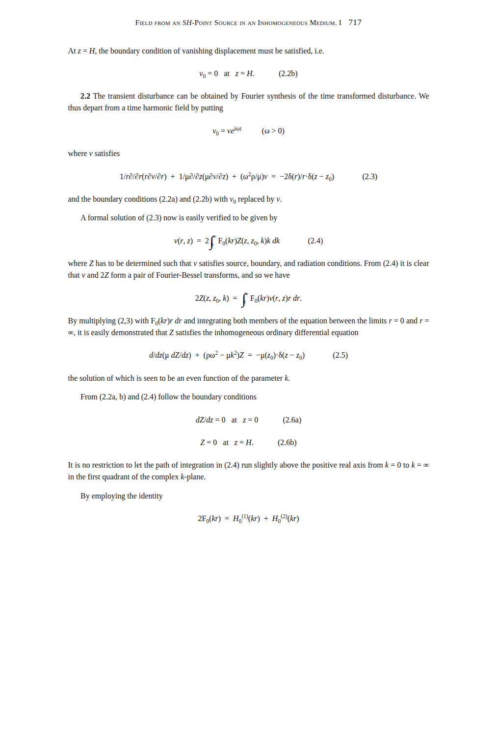Field from an SH-Point Source in an Inhomogeneous Medium. I717
At z = H, the boundary condition of vanishing displacement must be satisfied, i.e.
v0 = 0 at z = H. (2.2b)
2.2 The transient disturbance can be obtained by Fourier synthesis of the time transformed disturbance. We thus depart from a time harmonic field by putting
v0 = veiωt (ω > 0)
where v satisfies
1/r∂/∂r(r∂v/∂r) + 1/μ∂/∂z(μ∂v/∂z) + (ω2ρ/μ)v = −2δ(r)/r·δ(z − z0) (2.3)
and the boundary conditions (2.2a) and (2.2b) with v0 replaced by v.
A formal solution of (2.3) now is easily verified to be given by
v(r, z) = 2∫∞0 F0(kr)Z(z, z0, k)k dk (2.4)
where Z has to be determined such that v satisfies source, boundary, and radiation conditions. From (2.4) it is clear that v and 2Z form a pair of Fourier-Bessel transforms, and so we have
2Z(z, z0, k) = ∫∞0 F0(kr)v(r, z)r dr.
By multiplying (2,3) with F0(kr)r dr and integrating both members of the equation between the limits r = 0 and r = ∞, it is easily demonstrated that Z satisfies the inhomogeneous ordinary differential equation
d/dz(μ dZ/dz) + (ρω2 − μk2)Z = −μ(z0)·δ(z − z0) (2.5)
the solution of which is seen to be an even function of the parameter k.
From (2.2a, b) and (2.4) follow the boundary conditions
dZ/dz = 0 at z = 0 (2.6a)
Z = 0 at z = H. (2.6b)
It is no restriction to let the path of integration in (2.4) run slightly above the positive real axis from k = 0 to k = ∞ in the first quadrant of the complex k-plane.
By employing the identity
2F0(kr) = H0(1)(kr) + H0(2)(kr)